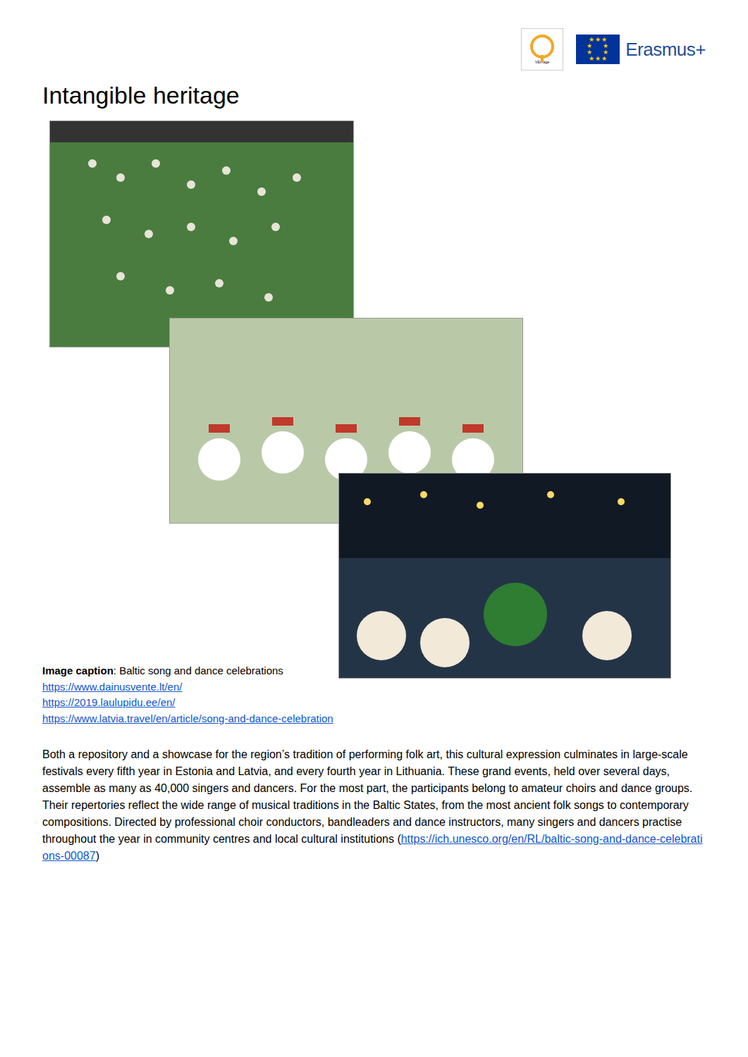VEriTage
★★★
★ ★
★ ★
★★★
Erasmus+
Intangible heritage
Image caption: Baltic song and dance celebrations
https://www.dainusvente.lt/en/ https://2019.laulupidu.ee/en/ https://www.latvia.travel/en/article/song-and-dance-celebration
Both a repository and a showcase for the region’s tradition of performing folk art, this cultural expression culminates in large-scale festivals every fifth year in Estonia and Latvia, and every fourth year in Lithuania. These grand events, held over several days, assemble as many as 40,000 singers and dancers. For the most part, the participants belong to amateur choirs and dance groups. Their repertories reflect the wide range of musical traditions in the Baltic States, from the most ancient folk songs to contemporary compositions. Directed by professional choir conductors, bandleaders and dance instructors, many singers and dancers practise throughout the year in community centres and local cultural institutions (https://ich.unesco.org/en/RL/baltic-song-and-dance-celebrations-00087)